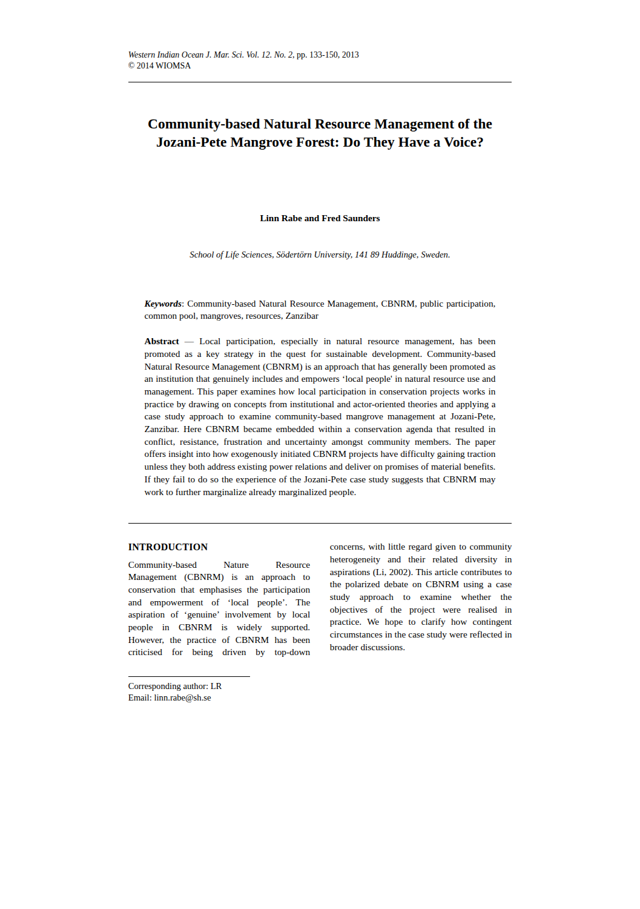Western Indian Ocean J. Mar. Sci. Vol. 12. No. 2, pp. 133-150, 2013
© 2014 WIOMSA
Community-based Natural Resource Management of the
Jozani-Pete Mangrove Forest: Do They Have a Voice?
Linn Rabe and Fred Saunders
School of Life Sciences, Södertörn University, 141 89 Huddinge, Sweden.
Keywords: Community-based Natural Resource Management, CBNRM, public participation, common pool, mangroves, resources, Zanzibar
Abstract — Local participation, especially in natural resource management, has been promoted as a key strategy in the quest for sustainable development. Community-based Natural Resource Management (CBNRM) is an approach that has generally been promoted as an institution that genuinely includes and empowers ‘local people' in natural resource use and management. This paper examines how local participation in conservation projects works in practice by drawing on concepts from institutional and actor-oriented theories and applying a case study approach to examine community-based mangrove management at Jozani-Pete, Zanzibar. Here CBNRM became embedded within a conservation agenda that resulted in conflict, resistance, frustration and uncertainty amongst community members. The paper offers insight into how exogenously initiated CBNRM projects have difficulty gaining traction unless they both address existing power relations and deliver on promises of material benefits. If they fail to do so the experience of the Jozani-Pete case study suggests that CBNRM may work to further marginalize already marginalized people.
INTRODUCTION
Community-based Nature Resource Management (CBNRM) is an approach to conservation that emphasises the participation and empowerment of ‘local people’. The aspiration of ‘genuine’ involvement by local people in CBNRM is widely supported. However, the practice of CBNRM has been criticised for being driven by top-down concerns, with little regard given to community heterogeneity and their related diversity in aspirations (Li, 2002). This article contributes to the polarized debate on CBNRM using a case study approach to examine whether the objectives of the project were realised in practice. We hope to clarify how contingent circumstances in the case study were reflected in broader discussions.
Corresponding author: LR
Email: linn.rabe@sh.se